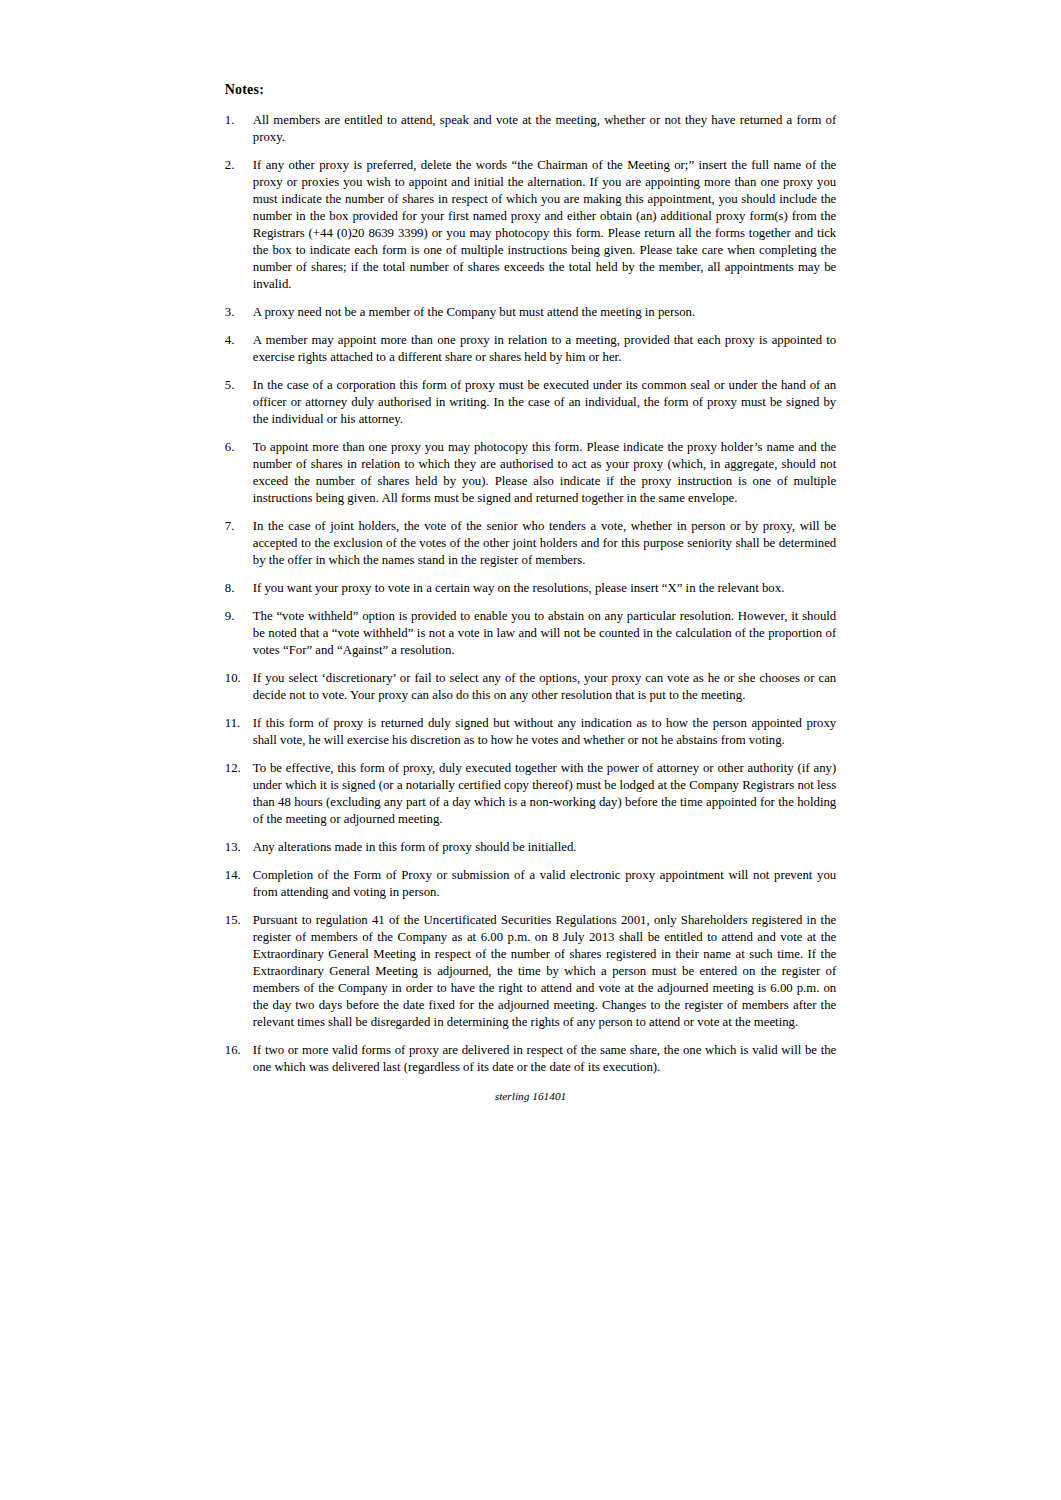Notes:
All members are entitled to attend, speak and vote at the meeting, whether or not they have returned a form of proxy.
If any other proxy is preferred, delete the words “the Chairman of the Meeting or;” insert the full name of the proxy or proxies you wish to appoint and initial the alternation. If you are appointing more than one proxy you must indicate the number of shares in respect of which you are making this appointment, you should include the number in the box provided for your first named proxy and either obtain (an) additional proxy form(s) from the Registrars (+44 (0)20 8639 3399) or you may photocopy this form. Please return all the forms together and tick the box to indicate each form is one of multiple instructions being given. Please take care when completing the number of shares; if the total number of shares exceeds the total held by the member, all appointments may be invalid.
A proxy need not be a member of the Company but must attend the meeting in person.
A member may appoint more than one proxy in relation to a meeting, provided that each proxy is appointed to exercise rights attached to a different share or shares held by him or her.
In the case of a corporation this form of proxy must be executed under its common seal or under the hand of an officer or attorney duly authorised in writing. In the case of an individual, the form of proxy must be signed by the individual or his attorney.
To appoint more than one proxy you may photocopy this form. Please indicate the proxy holder’s name and the number of shares in relation to which they are authorised to act as your proxy (which, in aggregate, should not exceed the number of shares held by you). Please also indicate if the proxy instruction is one of multiple instructions being given. All forms must be signed and returned together in the same envelope.
In the case of joint holders, the vote of the senior who tenders a vote, whether in person or by proxy, will be accepted to the exclusion of the votes of the other joint holders and for this purpose seniority shall be determined by the offer in which the names stand in the register of members.
If you want your proxy to vote in a certain way on the resolutions, please insert “X” in the relevant box.
The “vote withheld” option is provided to enable you to abstain on any particular resolution. However, it should be noted that a “vote withheld” is not a vote in law and will not be counted in the calculation of the proportion of votes “For” and “Against” a resolution.
If you select ‘discretionary’ or fail to select any of the options, your proxy can vote as he or she chooses or can decide not to vote. Your proxy can also do this on any other resolution that is put to the meeting.
If this form of proxy is returned duly signed but without any indication as to how the person appointed proxy shall vote, he will exercise his discretion as to how he votes and whether or not he abstains from voting.
To be effective, this form of proxy, duly executed together with the power of attorney or other authority (if any) under which it is signed (or a notarially certified copy thereof) must be lodged at the Company Registrars not less than 48 hours (excluding any part of a day which is a non-working day) before the time appointed for the holding of the meeting or adjourned meeting.
Any alterations made in this form of proxy should be initialled.
Completion of the Form of Proxy or submission of a valid electronic proxy appointment will not prevent you from attending and voting in person.
Pursuant to regulation 41 of the Uncertificated Securities Regulations 2001, only Shareholders registered in the register of members of the Company as at 6.00 p.m. on 8 July 2013 shall be entitled to attend and vote at the Extraordinary General Meeting in respect of the number of shares registered in their name at such time. If the Extraordinary General Meeting is adjourned, the time by which a person must be entered on the register of members of the Company in order to have the right to attend and vote at the adjourned meeting is 6.00 p.m. on the day two days before the date fixed for the adjourned meeting. Changes to the register of members after the relevant times shall be disregarded in determining the rights of any person to attend or vote at the meeting.
If two or more valid forms of proxy are delivered in respect of the same share, the one which is valid will be the one which was delivered last (regardless of its date or the date of its execution).
sterling 161401